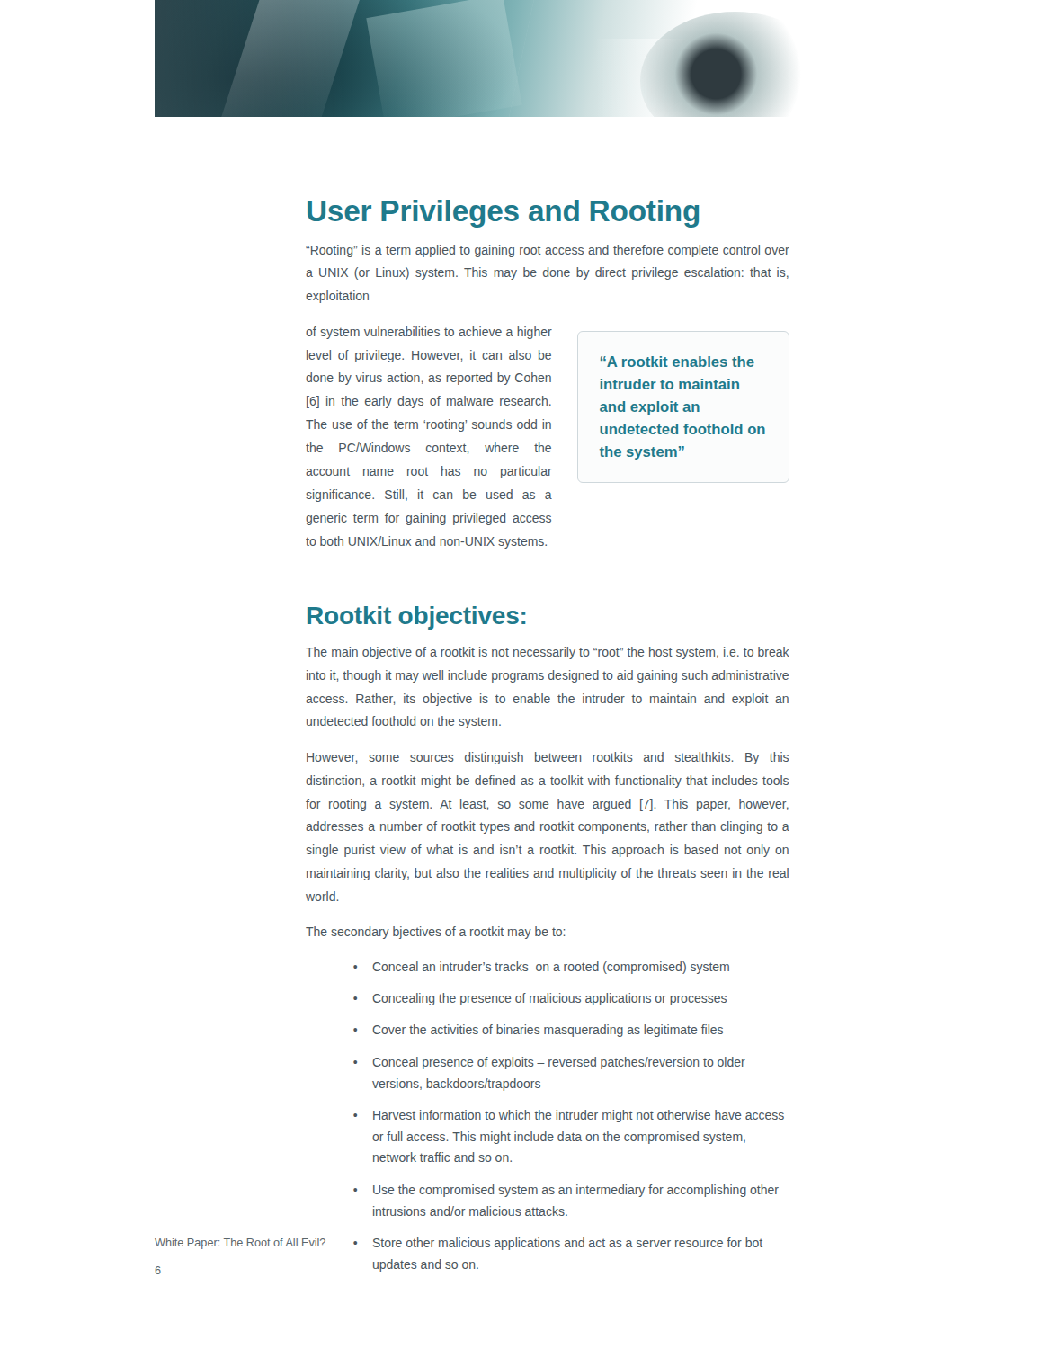User Privileges and Rooting
“Rooting” is a term applied to gaining root access and therefore complete control over a UNIX (or Linux) system. This may be done by direct privilege escalation: that is, exploitation
“A rootkit enables the intruder to maintain and exploit an undetected foothold on the system”
of system vulnerabilities to achieve a higher level of privilege. However, it can also be done by virus action, as reported by Cohen [6] in the early days of malware research. The use of the term ‘rooting’ sounds odd in the PC/Windows context, where the account name root has no particular significance. Still, it can be used as a generic term for gaining privileged access to both UNIX/Linux and non-UNIX systems.
Rootkit objectives:
The main objective of a rootkit is not necessarily to “root” the host system, i.e. to break into it, though it may well include programs designed to aid gaining such administrative access. Rather, its objective is to enable the intruder to maintain and exploit an undetected foothold on the system.
However, some sources distinguish between rootkits and stealthkits. By this distinction, a rootkit might be defined as a toolkit with functionality that includes tools for rooting a system. At least, so some have argued [7]. This paper, however, addresses a number of rootkit types and rootkit components, rather than clinging to a single purist view of what is and isn’t a rootkit. This approach is based not only on maintaining clarity, but also the realities and multiplicity of the threats seen in the real world.
The secondary bjectives of a rootkit may be to:
Conceal an intruder’s tracks on a rooted (compromised) system
Concealing the presence of malicious applications or processes
Cover the activities of binaries masquerading as legitimate files
Conceal presence of exploits – reversed patches/reversion to older versions, backdoors/trapdoors
Harvest information to which the intruder might not otherwise have access or full access. This might include data on the compromised system, network traffic and so on.
Use the compromised system as an intermediary for accomplishing other intrusions and/or malicious attacks.
Store other malicious applications and act as a server resource for bot updates and so on.
White Paper: The Root of All Evil?
6